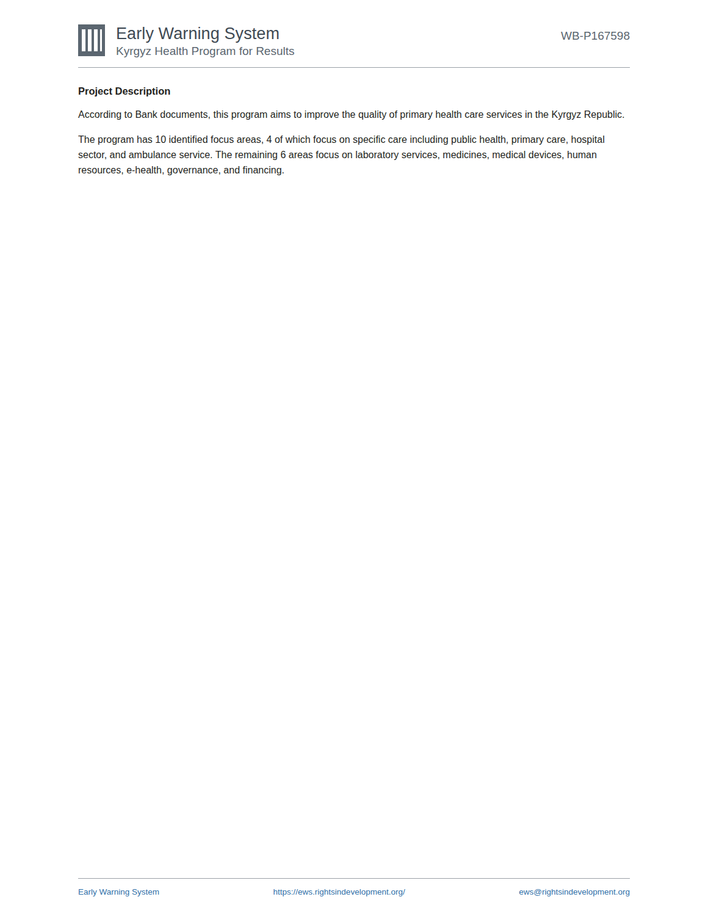Early Warning System
Kyrgyz Health Program for Results
WB-P167598
Project Description
According to Bank documents, this program aims to improve the quality of primary health care services in the Kyrgyz Republic.
The program has 10 identified focus areas, 4 of which focus on specific care including public health, primary care, hospital sector, and ambulance service. The remaining 6 areas focus on laboratory services, medicines, medical devices, human resources, e-health, governance, and financing.
Early Warning System https://ews.rightsindevelopment.org/ ews@rightsindevelopment.org